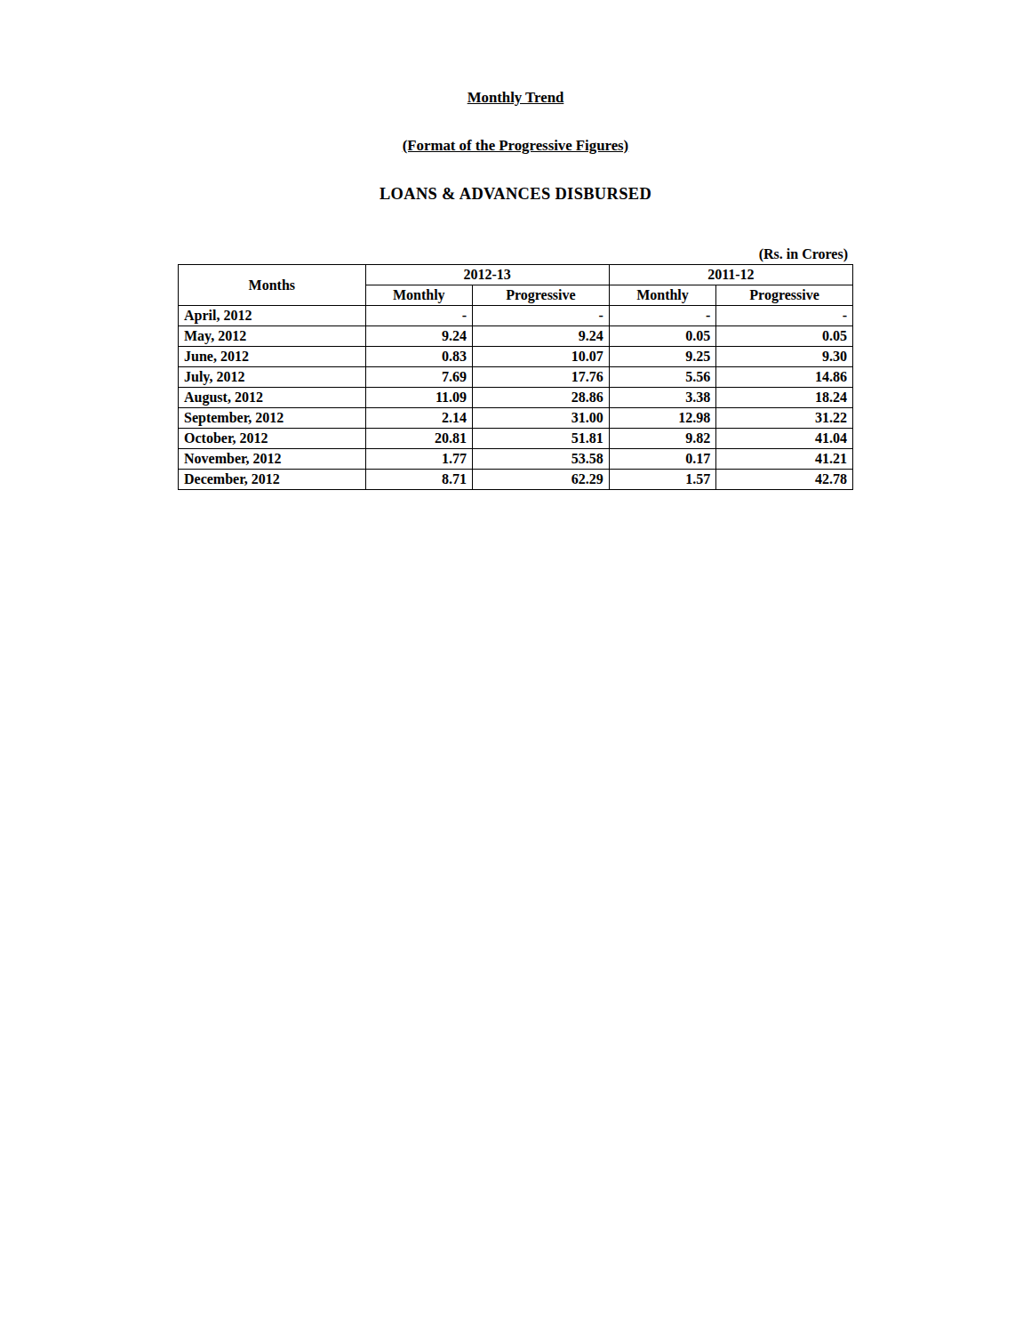Monthly Trend
(Format of the Progressive Figures)
LOANS & ADVANCES DISBURSED
(Rs. in Crores)
| Months | 2012-13 | 2011-12 |
| --- | --- | --- |
| Monthly | Progressive | Monthly | Progressive |
| April, 2012 | - | - | - | - |
| May, 2012 | 9.24 | 9.24 | 0.05 | 0.05 |
| June, 2012 | 0.83 | 10.07 | 9.25 | 9.30 |
| July, 2012 | 7.69 | 17.76 | 5.56 | 14.86 |
| August, 2012 | 11.09 | 28.86 | 3.38 | 18.24 |
| September, 2012 | 2.14 | 31.00 | 12.98 | 31.22 |
| October, 2012 | 20.81 | 51.81 | 9.82 | 41.04 |
| November, 2012 | 1.77 | 53.58 | 0.17 | 41.21 |
| December, 2012 | 8.71 | 62.29 | 1.57 | 42.78 |